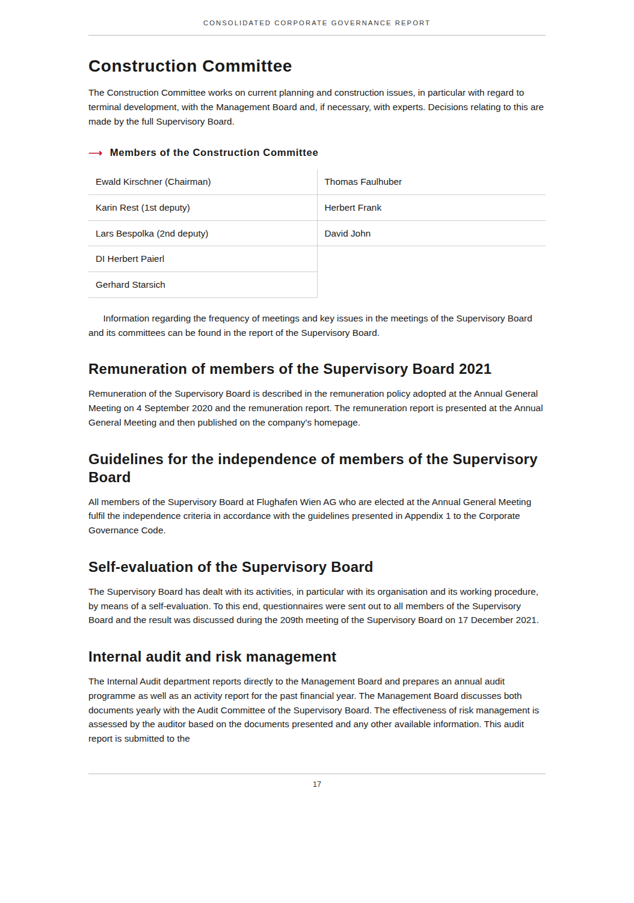Consolidated Corporate Governance Report
Construction Committee
The Construction Committee works on current planning and construction issues, in particular with regard to terminal development, with the Management Board and, if necessary, with experts. Decisions relating to this are made by the full Supervisory Board.
⟶Members of the Construction Committee
| Ewald Kirschner (Chairman) | Thomas Faulhuber |
| Karin Rest (1st deputy) | Herbert Frank |
| Lars Bespolka (2nd deputy) | David John |
| DI Herbert Paierl | |
| Gerhard Starsich | |
Information regarding the frequency of meetings and key issues in the meetings of the Supervisory Board and its committees can be found in the report of the Supervisory Board.
Remuneration of members of the Supervisory Board 2021
Remuneration of the Supervisory Board is described in the remuneration policy adopted at the Annual General Meeting on 4 September 2020 and the remuneration report. The remuneration report is presented at the Annual General Meeting and then published on the company's homepage.
Guidelines for the independence of members of the Supervisory Board
All members of the Supervisory Board at Flughafen Wien AG who are elected at the Annual General Meeting fulfil the independence criteria in accordance with the guidelines presented in Appendix 1 to the Corporate Governance Code.
Self-evaluation of the Supervisory Board
The Supervisory Board has dealt with its activities, in particular with its organisation and its working procedure, by means of a self-evaluation. To this end, questionnaires were sent out to all members of the Supervisory Board and the result was discussed during the 209th meeting of the Supervisory Board on 17 December 2021.
Internal audit and risk management
The Internal Audit department reports directly to the Management Board and prepares an annual audit programme as well as an activity report for the past financial year. The Management Board discusses both documents yearly with the Audit Committee of the Supervisory Board. The effectiveness of risk management is assessed by the auditor based on the documents presented and any other available information. This audit report is submitted to the
17